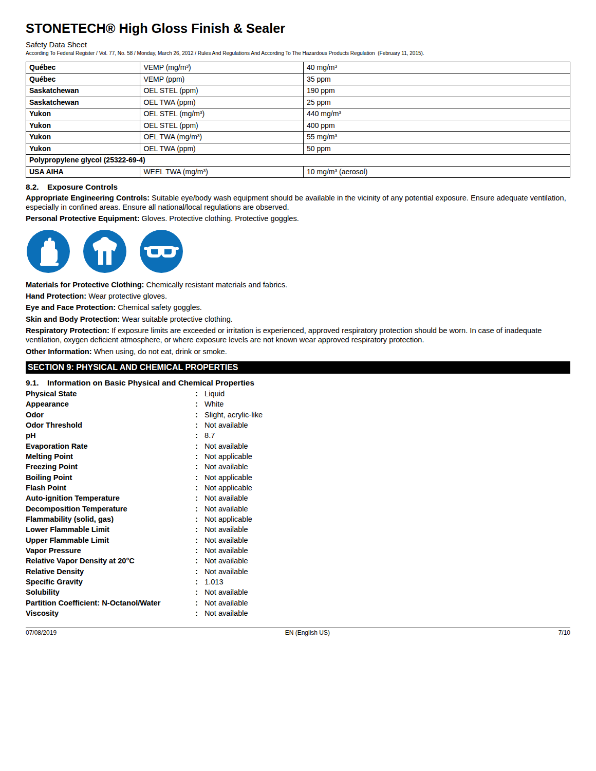STONETECH® High Gloss Finish & Sealer
Safety Data Sheet
According To Federal Register / Vol. 77, No. 58 / Monday, March 26, 2012 / Rules And Regulations And According To The Hazardous Products Regulation (February 11, 2015).
| Québec | VEMP (mg/m³) | 40 mg/m³ |
| Québec | VEMP (ppm) | 35 ppm |
| Saskatchewan | OEL STEL (ppm) | 190 ppm |
| Saskatchewan | OEL TWA (ppm) | 25 ppm |
| Yukon | OEL STEL (mg/m³) | 440 mg/m³ |
| Yukon | OEL STEL (ppm) | 400 ppm |
| Yukon | OEL TWA (mg/m³) | 55 mg/m³ |
| Yukon | OEL TWA (ppm) | 50 ppm |
| Polypropylene glycol (25322-69-4) |
| USA AIHA | WEEL TWA (mg/m³) | 10 mg/m³ (aerosol) |
8.2. Exposure Controls
Appropriate Engineering Controls: Suitable eye/body wash equipment should be available in the vicinity of any potential exposure. Ensure adequate ventilation, especially in confined areas. Ensure all national/local regulations are observed.
Personal Protective Equipment: Gloves. Protective clothing. Protective goggles.
Materials for Protective Clothing: Chemically resistant materials and fabrics.
Hand Protection: Wear protective gloves.
Eye and Face Protection: Chemical safety goggles.
Skin and Body Protection: Wear suitable protective clothing.
Respiratory Protection: If exposure limits are exceeded or irritation is experienced, approved respiratory protection should be worn. In case of inadequate ventilation, oxygen deficient atmosphere, or where exposure levels are not known wear approved respiratory protection.
Other Information: When using, do not eat, drink or smoke.
SECTION 9: PHYSICAL AND CHEMICAL PROPERTIES
9.1. Information on Basic Physical and Chemical Properties
Physical State
: Liquid
Appearance
: White
Odor
: Slight, acrylic-like
Odor Threshold
: Not available
pH
: 8.7
Evaporation Rate
: Not available
Melting Point
: Not applicable
Freezing Point
: Not available
Boiling Point
: Not applicable
Flash Point
: Not applicable
Auto-ignition Temperature
: Not available
Decomposition Temperature
: Not available
Flammability (solid, gas)
: Not applicable
Lower Flammable Limit
: Not available
Upper Flammable Limit
: Not available
Vapor Pressure
: Not available
Relative Vapor Density at 20°C
: Not available
Relative Density
: Not available
Specific Gravity
: 1.013
Solubility
: Not available
Partition Coefficient: N-Octanol/Water
: Not available
Viscosity
: Not available
07/08/2019 EN (English US) 7/10